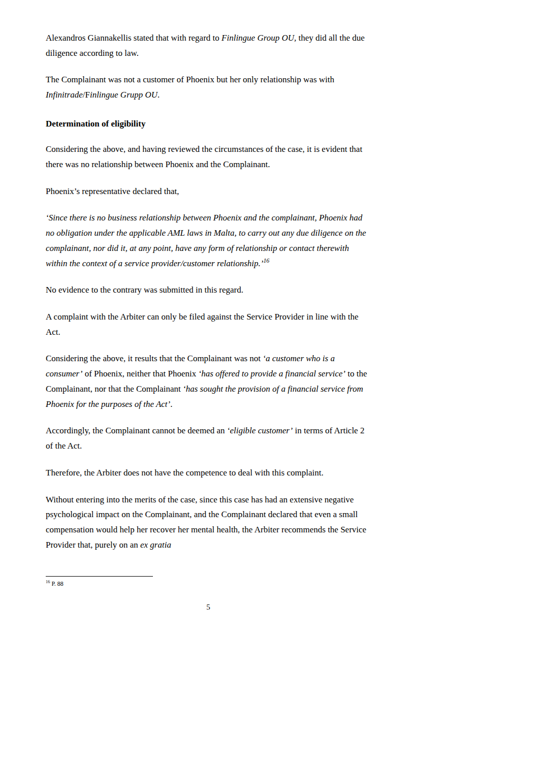Alexandros Giannakellis stated that with regard to Finlingue Group OU, they did all the due diligence according to law.
The Complainant was not a customer of Phoenix but her only relationship was with Infinitrade/Finlingue Grupp OU.
Determination of eligibility
Considering the above, and having reviewed the circumstances of the case, it is evident that there was no relationship between Phoenix and the Complainant.
Phoenix’s representative declared that,
‘Since there is no business relationship between Phoenix and the complainant, Phoenix had no obligation under the applicable AML laws in Malta, to carry out any due diligence on the complainant, nor did it, at any point, have any form of relationship or contact therewith within the context of a service provider/customer relationship.’16
No evidence to the contrary was submitted in this regard.
A complaint with the Arbiter can only be filed against the Service Provider in line with the Act.
Considering the above, it results that the Complainant was not ‘a customer who is a consumer’ of Phoenix, neither that Phoenix ‘has offered to provide a financial service’ to the Complainant, nor that the Complainant ‘has sought the provision of a financial service from Phoenix for the purposes of the Act’.
Accordingly, the Complainant cannot be deemed an ‘eligible customer’ in terms of Article 2 of the Act.
Therefore, the Arbiter does not have the competence to deal with this complaint.
Without entering into the merits of the case, since this case has had an extensive negative psychological impact on the Complainant, and the Complainant declared that even a small compensation would help her recover her mental health, the Arbiter recommends the Service Provider that, purely on an ex gratia
16 P. 88
5